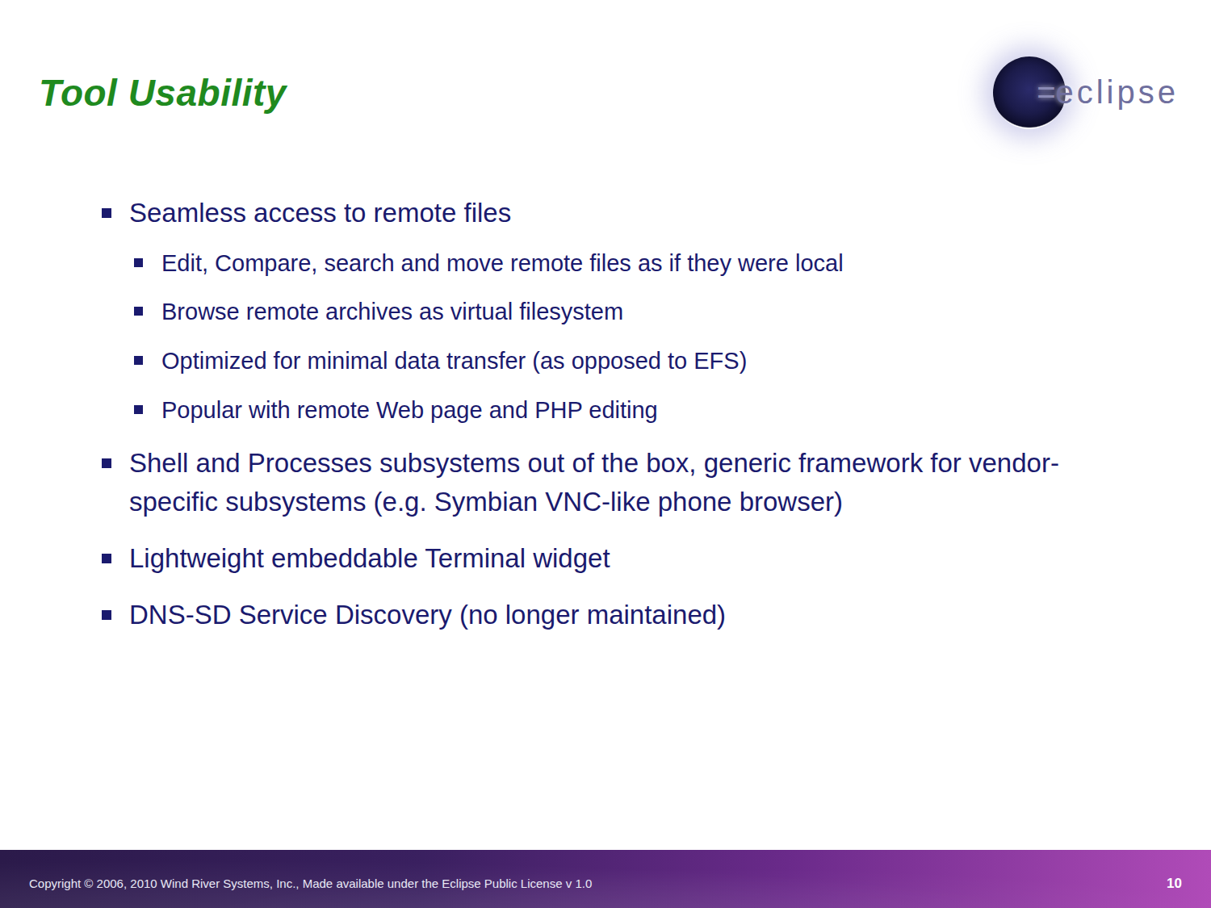Tool Usability
=eclipse
Seamless access to remote files
Edit, Compare, search and move remote files as if they were local
Browse remote archives as virtual filesystem
Optimized for minimal data transfer (as opposed to EFS)
Popular with remote Web page and PHP editing
Shell and Processes subsystems out of the box, generic framework for vendor-specific subsystems (e.g. Symbian VNC-like phone browser)
Lightweight embeddable Terminal widget
DNS-SD Service Discovery (no longer maintained)
Copyright © 2006, 2010 Wind River Systems, Inc., Made available under the Eclipse Public License v 1.0
10